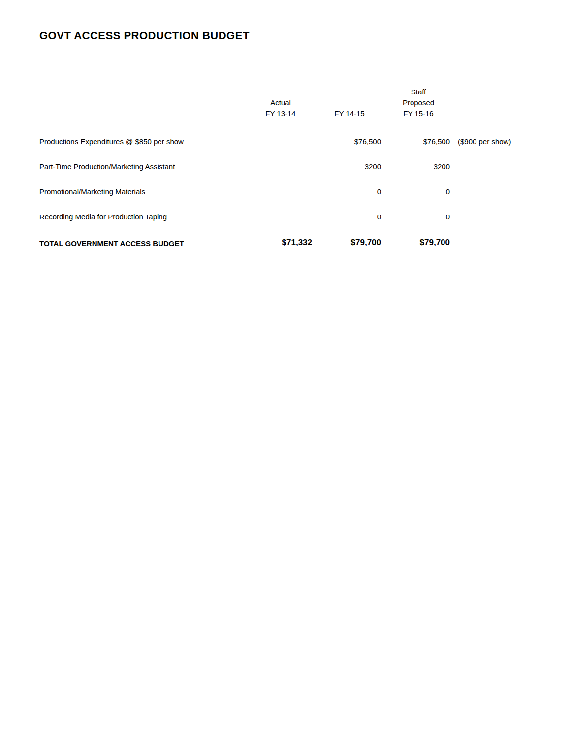GOVT ACCESS PRODUCTION BUDGET
| | Actual FY 13-14 | FY 14-15 | Staff Proposed FY 15-16 | |
| --- | --- | --- | --- | --- |
| Productions Expenditures @ $850 per show | | $76,500 | $76,500 | ($900 per show) |
| Part-Time Production/Marketing Assistant | | 3200 | 3200 | |
| Promotional/Marketing Materials | | 0 | 0 | |
| Recording Media for Production Taping | | 0 | 0 | |
| TOTAL GOVERNMENT ACCESS BUDGET | $71,332 | $79,700 | $79,700 | |